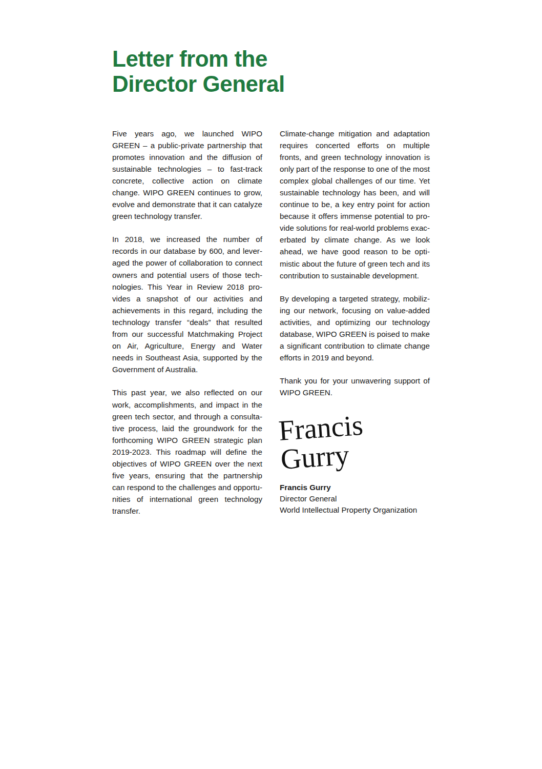Letter from the
Director General
Five years ago, we launched WIPO GREEN – a public-private partnership that promotes innovation and the diffusion of sustainable technologies – to fast-track concrete, collective action on climate change. WIPO GREEN continues to grow, evolve and demonstrate that it can catalyze green technology transfer.
In 2018, we increased the number of records in our database by 600, and leveraged the power of collaboration to connect owners and potential users of those technologies. This Year in Review 2018 provides a snapshot of our activities and achievements in this regard, including the technology transfer “deals” that resulted from our successful Matchmaking Project on Air, Agriculture, Energy and Water needs in Southeast Asia, supported by the Government of Australia.
This past year, we also reflected on our work, accomplishments, and impact in the green tech sector, and through a consultative process, laid the groundwork for the forthcoming WIPO GREEN strategic plan 2019-2023. This roadmap will define the objectives of WIPO GREEN over the next five years, ensuring that the partnership can respond to the challenges and opportunities of international green technology transfer.
Climate-change mitigation and adaptation requires concerted efforts on multiple fronts, and green technology innovation is only part of the response to one of the most complex global challenges of our time. Yet sustainable technology has been, and will continue to be, a key entry point for action because it offers immense potential to provide solutions for real-world problems exacerbated by climate change. As we look ahead, we have good reason to be optimistic about the future of green tech and its contribution to sustainable development.
By developing a targeted strategy, mobilizing our network, focusing on value-added activities, and optimizing our technology database, WIPO GREEN is poised to make a significant contribution to climate change efforts in 2019 and beyond.
Thank you for your unwavering support of WIPO GREEN.
Francis Gurry
Francis Gurry
Director General
World Intellectual Property Organization